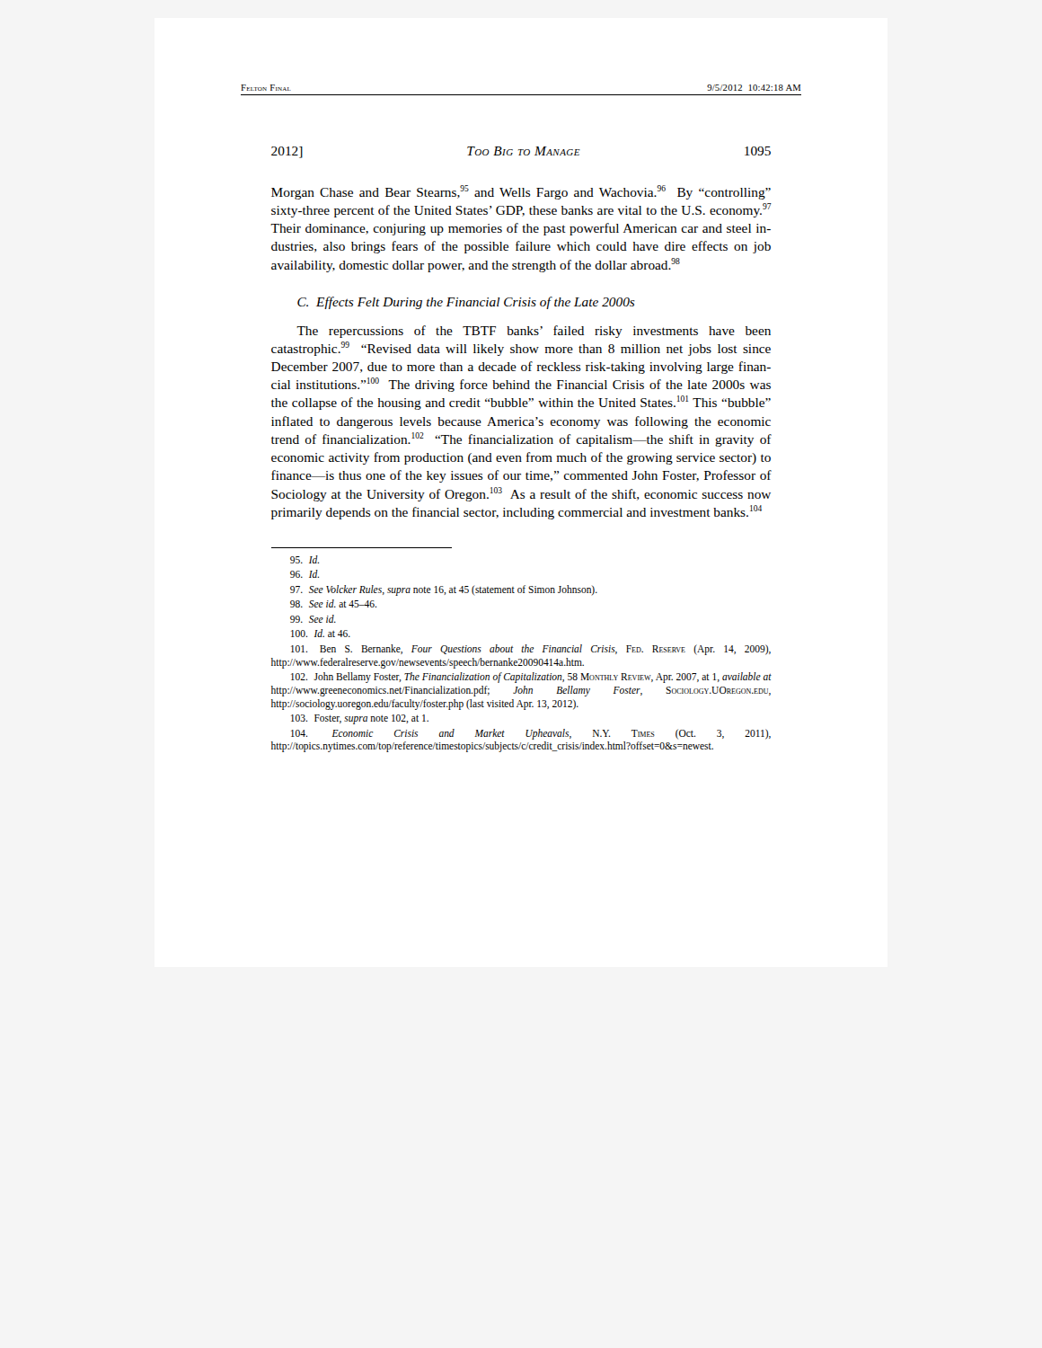Felton Final 9/5/2012 10:42:18 AM
2012] Too Big to Manage 1095
Morgan Chase and Bear Stearns,95 and Wells Fargo and Wachovia.96 By “controlling” sixty-three percent of the United States’ GDP, these banks are vital to the U.S. economy.97 Their dominance, conjuring up memories of the past powerful American car and steel industries, also brings fears of the possible failure which could have dire effects on job availability, domestic dollar power, and the strength of the dollar abroad.98
C. Effects Felt During the Financial Crisis of the Late 2000s
The repercussions of the TBTF banks’ failed risky investments have been catastrophic.99 “Revised data will likely show more than 8 million net jobs lost since December 2007, due to more than a decade of reckless risk-taking involving large financial institutions.”100 The driving force behind the Financial Crisis of the late 2000s was the collapse of the housing and credit “bubble” within the United States.101 This “bubble” inflated to dangerous levels because America’s economy was following the economic trend of financialization.102 “The financialization of capitalism—the shift in gravity of economic activity from production (and even from much of the growing service sector) to finance—is thus one of the key issues of our time,” commented John Foster, Professor of Sociology at the University of Oregon.103 As a result of the shift, economic success now primarily depends on the financial sector, including commercial and investment banks.104
95. Id.
96. Id.
97. See Volcker Rules, supra note 16, at 45 (statement of Simon Johnson).
98. See id. at 45–46.
99. See id.
100. Id. at 46.
101. Ben S. Bernanke, Four Questions about the Financial Crisis, Fed. Reserve (Apr. 14, 2009), http://www.federalreserve.gov/newsevents/speech/bernanke20090414a.htm.
102. John Bellamy Foster, The Financialization of Capitalization, 58 Monthly Review, Apr. 2007, at 1, available at http://www.greeneconomics.net/Financialization.pdf; John Bellamy Foster, Sociology.UOregon.edu, http://sociology.uoregon.edu/faculty/foster.php (last visited Apr. 13, 2012).
103. Foster, supra note 102, at 1.
104. Economic Crisis and Market Upheavals, N.Y. Times (Oct. 3, 2011), http://topics.nytimes.com/top/reference/timestopics/subjects/c/credit_crisis/index.html?offset=0&s=newest.